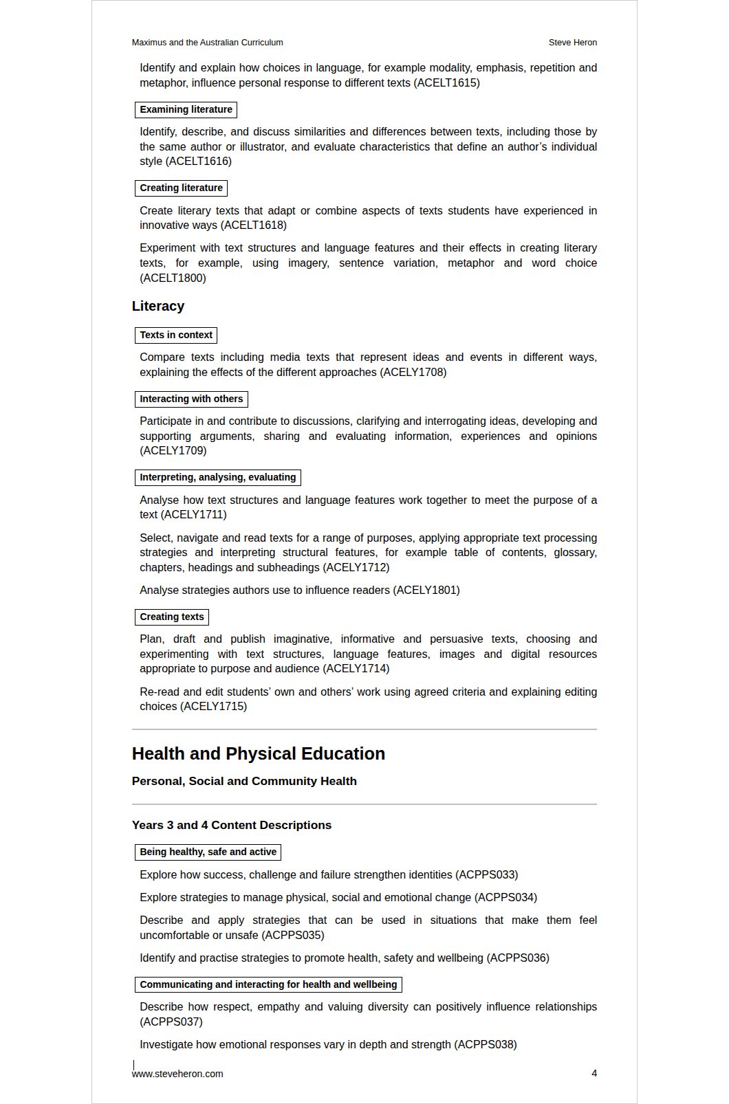Maximus and the Australian Curriculum Steve Heron
Identify and explain how choices in language, for example modality, emphasis, repetition and metaphor, influence personal response to different texts (ACELT1615)
Examining literature
Identify, describe, and discuss similarities and differences between texts, including those by the same author or illustrator, and evaluate characteristics that define an author’s individual style (ACELT1616)
Creating literature
Create literary texts that adapt or combine aspects of texts students have experienced in innovative ways (ACELT1618)
Experiment with text structures and language features and their effects in creating literary texts, for example, using imagery, sentence variation, metaphor and word choice (ACELT1800)
Literacy
Texts in context
Compare texts including media texts that represent ideas and events in different ways, explaining the effects of the different approaches (ACELY1708)
Interacting with others
Participate in and contribute to discussions, clarifying and interrogating ideas, developing and supporting arguments, sharing and evaluating information, experiences and opinions (ACELY1709)
Interpreting, analysing, evaluating
Analyse how text structures and language features work together to meet the purpose of a text (ACELY1711)
Select, navigate and read texts for a range of purposes, applying appropriate text processing strategies and interpreting structural features, for example table of contents, glossary, chapters, headings and subheadings (ACELY1712)
Analyse strategies authors use to influence readers (ACELY1801)
Creating texts
Plan, draft and publish imaginative, informative and persuasive texts, choosing and experimenting with text structures, language features, images and digital resources appropriate to purpose and audience (ACELY1714)
Re-read and edit students’ own and others’ work using agreed criteria and explaining editing choices (ACELY1715)
Health and Physical Education
Personal, Social and Community Health
Years 3 and 4 Content Descriptions
Being healthy, safe and active
Explore how success, challenge and failure strengthen identities (ACPPS033)
Explore strategies to manage physical, social and emotional change (ACPPS034)
Describe and apply strategies that can be used in situations that make them feel uncomfortable or unsafe (ACPPS035)
Identify and practise strategies to promote health, safety and wellbeing (ACPPS036)
Communicating and interacting for health and wellbeing
Describe how respect, empathy and valuing diversity can positively influence relationships (ACPPS037)
Investigate how emotional responses vary in depth and strength (ACPPS038)
www.steveheron.com 4